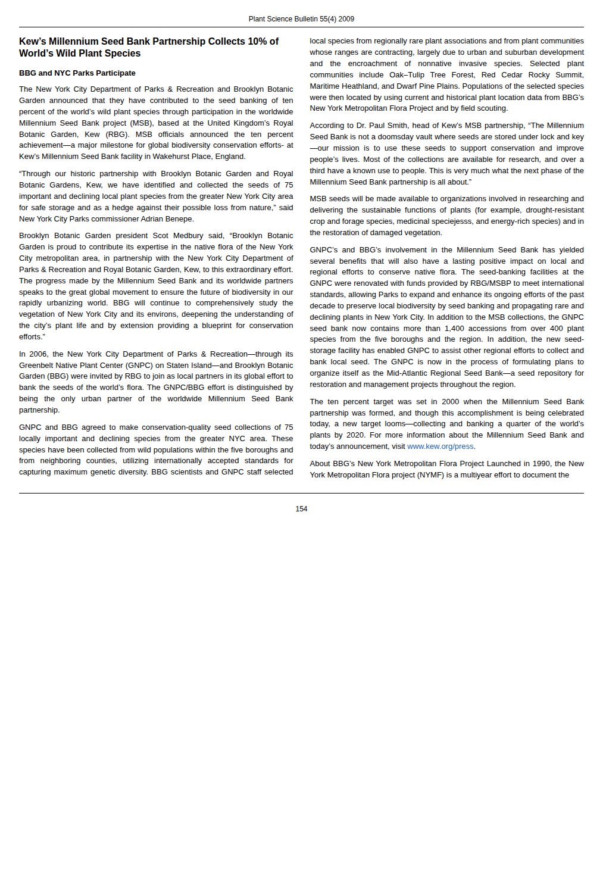Plant Science Bulletin 55(4) 2009
Kew’s Millennium Seed Bank Partnership Collects 10% of World’s Wild Plant Species
BBG and NYC Parks Participate
The New York City Department of Parks & Recreation and Brooklyn Botanic Garden announced that they have contributed to the seed banking of ten percent of the world’s wild plant species through participation in the worldwide Millennium Seed Bank project (MSB), based at the United Kingdom’s Royal Botanic Garden, Kew (RBG). MSB officials announced the ten percent achievement—a major milestone for global biodiversity conservation efforts- at Kew’s Millennium Seed Bank facility in Wakehurst Place, England.
“Through our historic partnership with Brooklyn Botanic Garden and Royal Botanic Gardens, Kew, we have identified and collected the seeds of 75 important and declining local plant species from the greater New York City area for safe storage and as a hedge against their possible loss from nature,” said New York City Parks commissioner Adrian Benepe.
Brooklyn Botanic Garden president Scot Medbury said, “Brooklyn Botanic Garden is proud to contribute its expertise in the native flora of the New York City metropolitan area, in partnership with the New York City Department of Parks & Recreation and Royal Botanic Garden, Kew, to this extraordinary effort. The progress made by the Millennium Seed Bank and its worldwide partners speaks to the great global movement to ensure the future of biodiversity in our rapidly urbanizing world. BBG will continue to comprehensively study the vegetation of New York City and its environs, deepening the understanding of the city’s plant life and by extension providing a blueprint for conservation efforts.”
In 2006, the New York City Department of Parks & Recreation—through its Greenbelt Native Plant Center (GNPC) on Staten Island—and Brooklyn Botanic Garden (BBG) were invited by RBG to join as local partners in its global effort to bank the seeds of the world’s flora. The GNPC/BBG effort is distinguished by being the only urban partner of the worldwide Millennium Seed Bank partnership.
GNPC and BBG agreed to make conservation-quality seed collections of 75 locally important and declining species from the greater NYC area. These species have been collected from wild populations within the five boroughs and from neighboring counties, utilizing internationally accepted standards for capturing maximum genetic diversity. BBG scientists and GNPC staff selected local species from regionally rare plant associations and from plant communities whose ranges are contracting, largely due to urban and suburban development and the encroachment of nonnative invasive species. Selected plant communities include Oak–Tulip Tree Forest, Red Cedar Rocky Summit, Maritime Heathland, and Dwarf Pine Plains. Populations of the selected species were then located by using current and historical plant location data from BBG’s New York Metropolitan Flora Project and by field scouting.
According to Dr. Paul Smith, head of Kew’s MSB partnership, “The Millennium Seed Bank is not a doomsday vault where seeds are stored under lock and key—our mission is to use these seeds to support conservation and improve people’s lives. Most of the collections are available for research, and over a third have a known use to people. This is very much what the next phase of the Millennium Seed Bank partnership is all about.”
MSB seeds will be made available to organizations involved in researching and delivering the sustainable functions of plants (for example, drought-resistant crop and forage species, medicinal speciejesss, and energy-rich species) and in the restoration of damaged vegetation.
GNPC’s and BBG’s involvement in the Millennium Seed Bank has yielded several benefits that will also have a lasting positive impact on local and regional efforts to conserve native flora. The seed-banking facilities at the GNPC were renovated with funds provided by RBG/MSBP to meet international standards, allowing Parks to expand and enhance its ongoing efforts of the past decade to preserve local biodiversity by seed banking and propagating rare and declining plants in New York City. In addition to the MSB collections, the GNPC seed bank now contains more than 1,400 accessions from over 400 plant species from the five boroughs and the region. In addition, the new seed-storage facility has enabled GNPC to assist other regional efforts to collect and bank local seed. The GNPC is now in the process of formulating plans to organize itself as the Mid-Atlantic Regional Seed Bank—a seed repository for restoration and management projects throughout the region.
The ten percent target was set in 2000 when the Millennium Seed Bank partnership was formed, and though this accomplishment is being celebrated today, a new target looms—collecting and banking a quarter of the world’s plants by 2020. For more information about the Millennium Seed Bank and today’s announcement, visit www.kew.org/press.
About BBG’s New York Metropolitan Flora Project Launched in 1990, the New York Metropolitan Flora project (NYMF) is a multiyear effort to document the
154